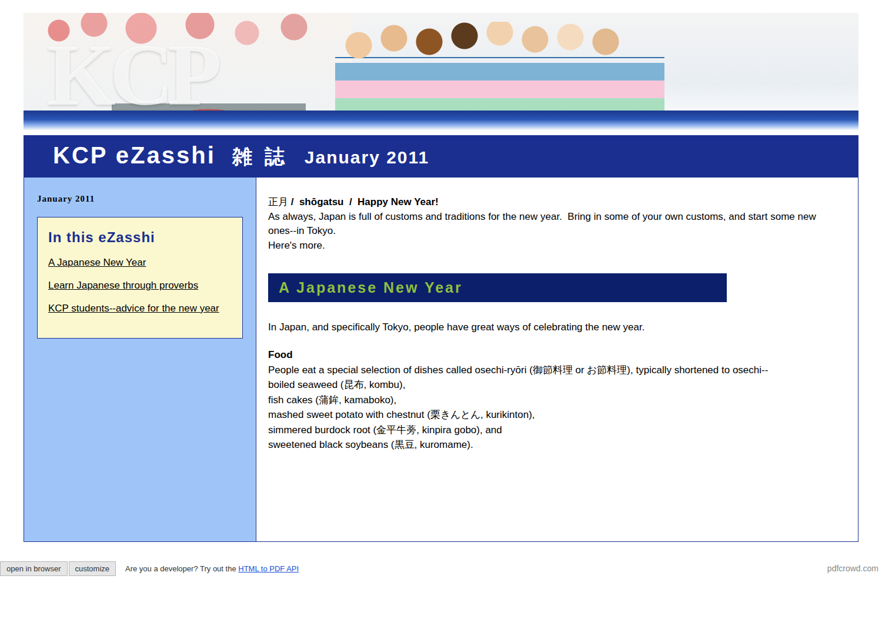KCP
KCP eZasshi 雑 誌 January 2011
January 2011
In this eZasshi
A Japanese New Year
Learn Japanese through proverbs
KCP students--advice for the new year
正月 / shōgatsu / Happy New Year!
As always, Japan is full of customs and traditions for the new year. Bring in some of your own customs, and start some new ones--in Tokyo.
Here's more.
A Japanese New Year
In Japan, and specifically Tokyo, people have great ways of celebrating the new year.
Food
People eat a special selection of dishes called osechi-ryōri (御節料理 or お節料理), typically shortened to osechi--
boiled seaweed (昆布, kombu),
fish cakes (蒲鉾, kamaboko),
mashed sweet potato with chestnut (栗きんとん, kurikinton),
simmered burdock root (金平牛蒡, kinpira gobo), and
sweetened black soybeans (黒豆, kuromame).
open in browser customize Are you a developer? Try out the HTML to PDF API pdfcrowd.com